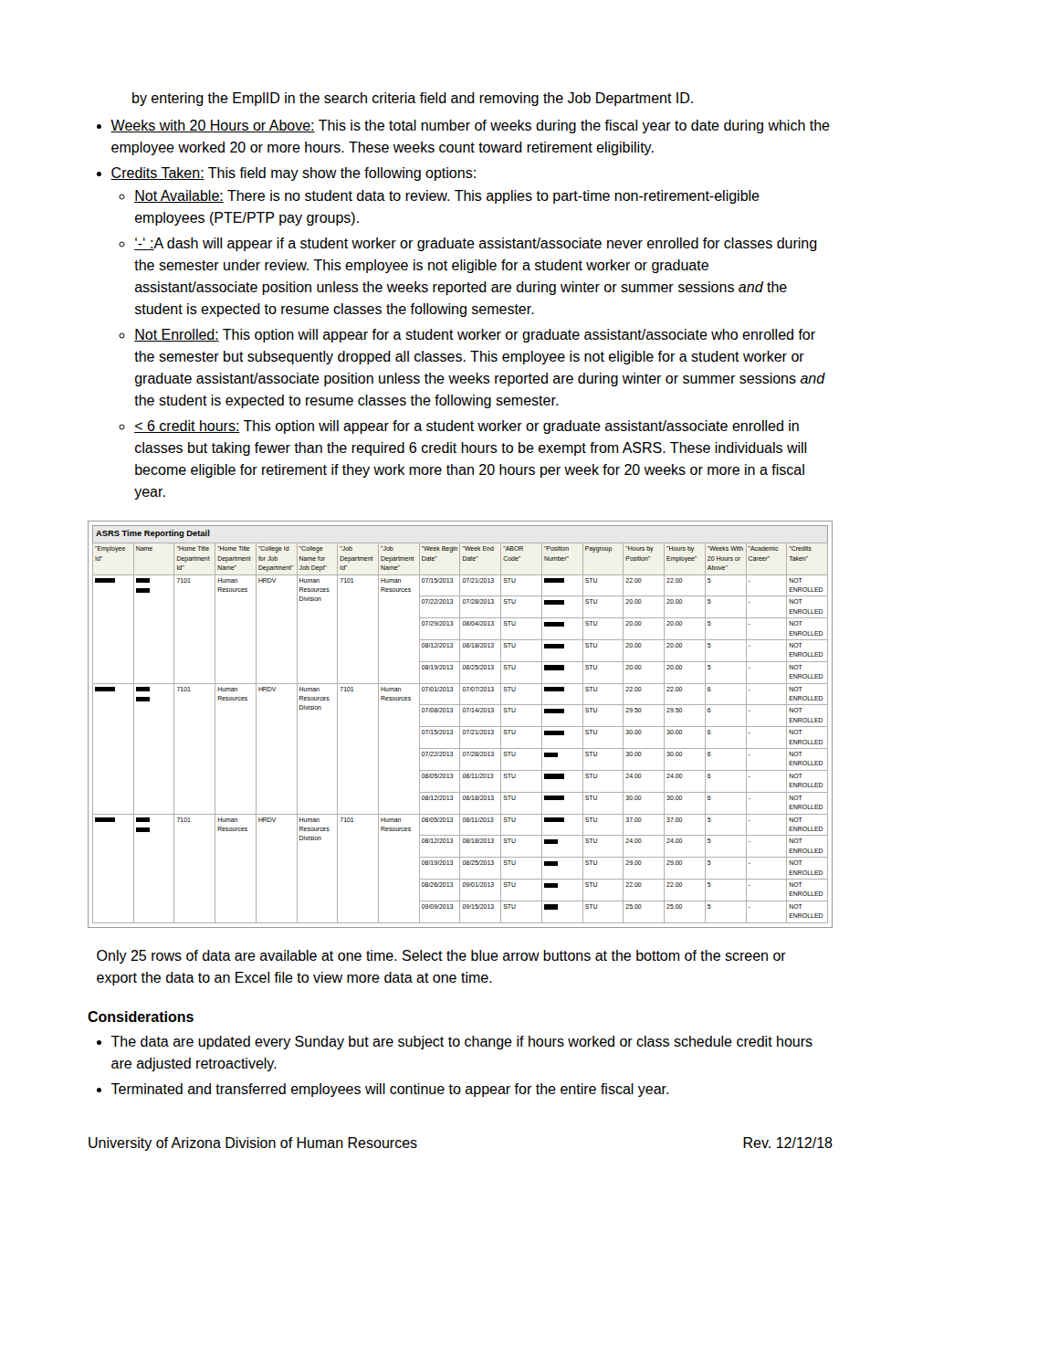by entering the EmplID in the search criteria field and removing the Job Department ID.
Weeks with 20 Hours or Above: This is the total number of weeks during the fiscal year to date during which the employee worked 20 or more hours. These weeks count toward retirement eligibility.
Credits Taken: This field may show the following options:
Not Available: There is no student data to review. This applies to part-time non-retirement-eligible employees (PTE/PTP pay groups).
‘-‘ : A dash will appear if a student worker or graduate assistant/associate never enrolled for classes during the semester under review. This employee is not eligible for a student worker or graduate assistant/associate position unless the weeks reported are during winter or summer sessions and the student is expected to resume classes the following semester.
Not Enrolled: This option will appear for a student worker or graduate assistant/associate who enrolled for the semester but subsequently dropped all classes. This employee is not eligible for a student worker or graduate assistant/associate position unless the weeks reported are during winter or summer sessions and the student is expected to resume classes the following semester.
< 6 credit hours: This option will appear for a student worker or graduate assistant/associate enrolled in classes but taking fewer than the required 6 credit hours to be exempt from ASRS. These individuals will become eligible for retirement if they work more than 20 hours per week for 20 weeks or more in a fiscal year.
ASRS Time Reporting Detail
| "Employee Id" | Name | "Home Title Department Id" | "Home Title Department Name" | "College Id for Job Department" | "College Name for Job Dept" | "Job Department Id" | "Job Department Name" | "Week Begin Date" | "Week End Date" | "ABOR Code" | "Position Number" | Paygroup | "Hours by Position" | "Hours by Employee" | "Weeks With 20 Hours or Above" | "Academic Career" | "Credits Taken" |
| --- | --- | --- | --- | --- | --- | --- | --- | --- | --- | --- | --- | --- | --- | --- | --- | --- | --- |
| | | 7101 | Human Resources | HRDV | Human Resources Division | 7101 | Human Resources | 07/15/2013 | 07/21/2013 | STU | | STU | 22.00 | 22.00 | 5 | - | NOT ENROLLED |
| 07/22/2013 | 07/28/2013 | STU | | STU | 20.00 | 20.00 | 5 | - | NOT ENROLLED |
| 07/29/2013 | 08/04/2013 | STU | | STU | 20.00 | 20.00 | 5 | - | NOT ENROLLED |
| 08/12/2013 | 08/18/2013 | STU | | STU | 20.00 | 20.00 | 5 | - | NOT ENROLLED |
| 08/19/2013 | 08/25/2013 | STU | | STU | 20.00 | 20.00 | 5 | - | NOT ENROLLED |
| | | 7101 | Human Resources | HRDV | Human Resources Division | 7101 | Human Resources | 07/01/2013 | 07/07/2013 | STU | | STU | 22.00 | 22.00 | 6 | - | NOT ENROLLED |
| 07/08/2013 | 07/14/2013 | STU | | STU | 29.50 | 29.50 | 6 | - | NOT ENROLLED |
| 07/15/2013 | 07/21/2013 | STU | | STU | 30.00 | 30.00 | 6 | - | NOT ENROLLED |
| 07/22/2013 | 07/28/2013 | STU | | STU | 30.00 | 30.00 | 6 | - | NOT ENROLLED |
| 08/05/2013 | 08/11/2013 | STU | | STU | 24.00 | 24.00 | 6 | - | NOT ENROLLED |
| 08/12/2013 | 08/18/2013 | STU | | STU | 30.00 | 30.00 | 6 | - | NOT ENROLLED |
| | | 7101 | Human Resources | HRDV | Human Resources Division | 7101 | Human Resources | 08/05/2013 | 08/11/2013 | STU | | STU | 37.00 | 37.00 | 5 | - | NOT ENROLLED |
| 08/12/2013 | 08/18/2013 | STU | | STU | 24.00 | 24.00 | 5 | - | NOT ENROLLED |
| 08/19/2013 | 08/25/2013 | STU | | STU | 29.00 | 29.00 | 5 | - | NOT ENROLLED |
| 08/26/2013 | 09/01/2013 | STU | | STU | 22.00 | 22.00 | 5 | - | NOT ENROLLED |
| 09/09/2013 | 09/15/2013 | STU | | STU | 25.00 | 25.00 | 5 | - | NOT ENROLLED |
Only 25 rows of data are available at one time. Select the blue arrow buttons at the bottom of the screen or export the data to an Excel file to view more data at one time.
Considerations
The data are updated every Sunday but are subject to change if hours worked or class schedule credit hours are adjusted retroactively.
Terminated and transferred employees will continue to appear for the entire fiscal year.
University of Arizona Division of Human Resources Rev. 12/12/18